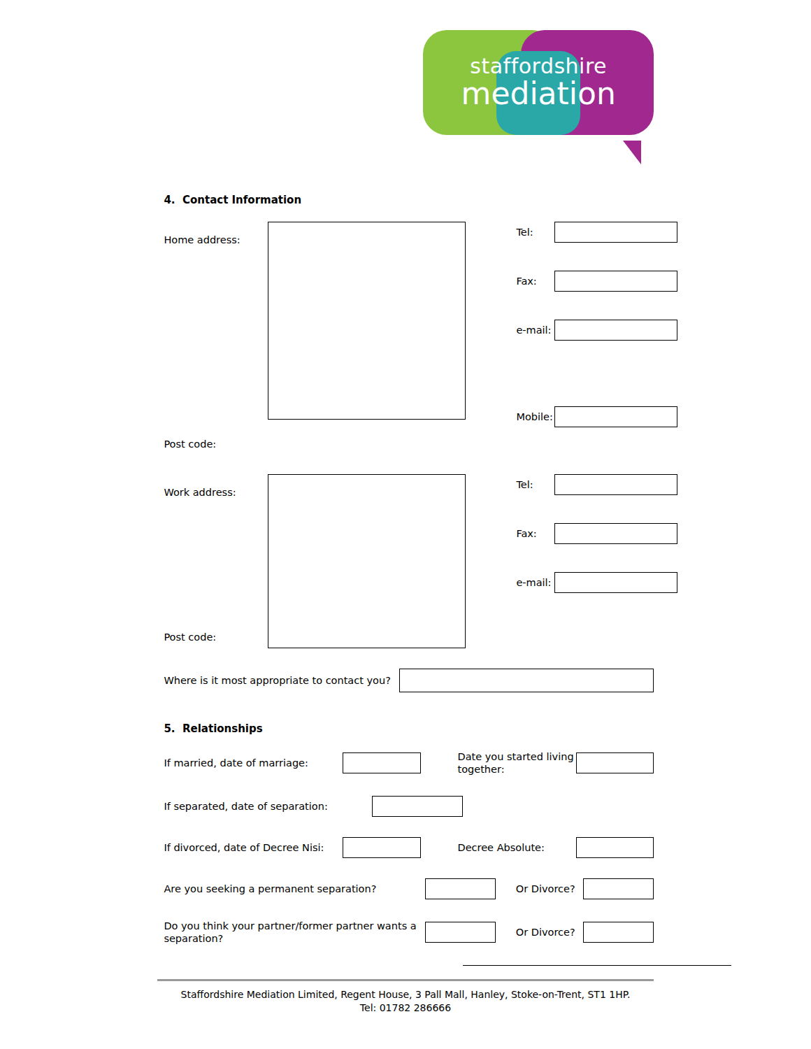staffordshire mediation
4. Contact Information
Home address:
Post code:
Tel:
Fax:
e-mail:
Mobile:
Work address:
Post code:
Tel:
Fax:
e-mail:
Where is it most appropriate to contact you?
5. Relationships
If married, date of marriage:
Date you started living
together:
If separated, date of separation:
If divorced, date of Decree Nisi:
Decree Absolute:
Are you seeking a permanent separation?
Or Divorce?
Do you think your partner/former partner wants a
separation?
Or Divorce?
Staffordshire Mediation Limited, Regent House, 3 Pall Mall, Hanley, Stoke-on-Trent, ST1 1HP.
Tel: 01782 286666